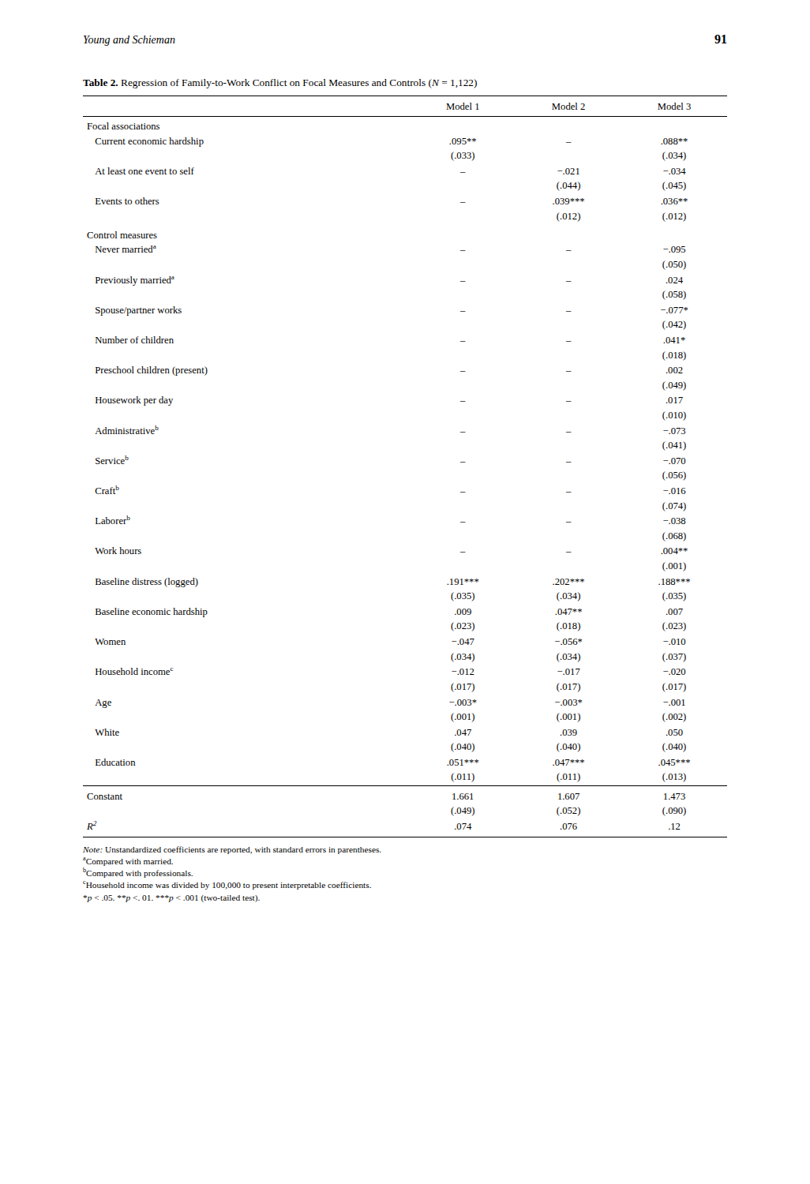Young and Schieman 91
Table 2. Regression of Family-to-Work Conflict on Focal Measures and Controls (N = 1,122)
| | Model 1 | Model 2 | Model 3 |
| --- | --- | --- | --- |
| Focal associations | | | |
| Current economic hardship | .095** | – | .088** |
| | (.033) | | (.034) |
| At least one event to self | – | −.021 | −.034 |
| | | (.044) | (.045) |
| Events to others | – | .039*** | .036** |
| | | (.012) | (.012) |
| Control measures | | | |
| Never married a | – | – | −.095 |
| | | | (.050) |
| Previously married a | – | – | .024 |
| | | | (.058) |
| Spouse/partner works | – | – | −.077* |
| | | | (.042) |
| Number of children | – | – | .041* |
| | | | (.018) |
| Preschool children (present) | – | – | .002 |
| | | | (.049) |
| Housework per day | – | – | .017 |
| | | | (.010) |
| Administrative b | – | – | −.073 |
| | | | (.041) |
| Service b | – | – | −.070 |
| | | | (.056) |
| Craft b | – | – | −.016 |
| | | | (.074) |
| Laborer b | – | – | −.038 |
| | | | (.068) |
| Work hours | – | – | .004** |
| | | | (.001) |
| Baseline distress (logged) | .191*** | .202*** | .188*** |
| | (.035) | (.034) | (.035) |
| Baseline economic hardship | .009 | .047** | .007 |
| | (.023) | (.018) | (.023) |
| Women | −.047 | −.056* | −.010 |
| | (.034) | (.034) | (.037) |
| Household income c | −.012 | −.017 | −.020 |
| | (.017) | (.017) | (.017) |
| Age | −.003* | −.003* | −.001 |
| | (.001) | (.001) | (.002) |
| White | .047 | .039 | .050 |
| | (.040) | (.040) | (.040) |
| Education | .051*** | .047*** | .045*** |
| | (.011) | (.011) | (.013) |
| Constant | 1.661 | 1.607 | 1.473 |
| | (.049) | (.052) | (.090) |
| R 2 | .074 | .076 | .12 |
Note: Unstandardized coefficients are reported, with standard errors in parentheses.
aCompared with married.
bCompared with professionals.
cHousehold income was divided by 100,000 to present interpretable coefficients.
*p < .05. **p <. 01. ***p < .001 (two-tailed test).